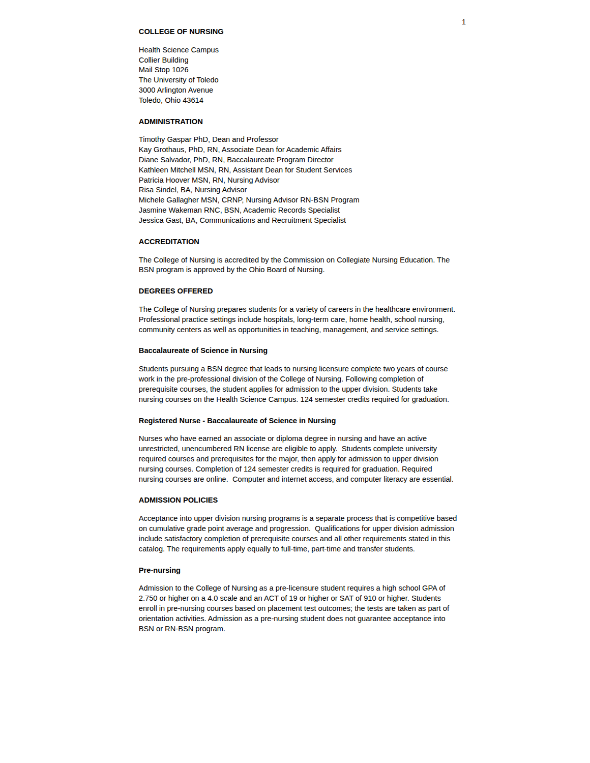1
COLLEGE OF NURSING
Health Science Campus
Collier Building
Mail Stop 1026
The University of Toledo
3000 Arlington Avenue
Toledo, Ohio 43614
ADMINISTRATION
Timothy Gaspar PhD, Dean and Professor
Kay Grothaus, PhD, RN, Associate Dean for Academic Affairs
Diane Salvador, PhD, RN, Baccalaureate Program Director
Kathleen Mitchell MSN, RN, Assistant Dean for Student Services
Patricia Hoover MSN, RN, Nursing Advisor
Risa Sindel, BA, Nursing Advisor
Michele Gallagher MSN, CRNP, Nursing Advisor RN-BSN Program
Jasmine Wakeman RNC, BSN, Academic Records Specialist
Jessica Gast, BA, Communications and Recruitment Specialist
ACCREDITATION
The College of Nursing is accredited by the Commission on Collegiate Nursing Education. The BSN program is approved by the Ohio Board of Nursing.
DEGREES OFFERED
The College of Nursing prepares students for a variety of careers in the healthcare environment. Professional practice settings include hospitals, long-term care, home health, school nursing, community centers as well as opportunities in teaching, management, and service settings.
Baccalaureate of Science in Nursing
Students pursuing a BSN degree that leads to nursing licensure complete two years of course work in the pre-professional division of the College of Nursing. Following completion of prerequisite courses, the student applies for admission to the upper division. Students take nursing courses on the Health Science Campus. 124 semester credits required for graduation.
Registered Nurse - Baccalaureate of Science in Nursing
Nurses who have earned an associate or diploma degree in nursing and have an active unrestricted, unencumbered RN license are eligible to apply. Students complete university required courses and prerequisites for the major, then apply for admission to upper division nursing courses. Completion of 124 semester credits is required for graduation. Required nursing courses are online. Computer and internet access, and computer literacy are essential.
ADMISSION POLICIES
Acceptance into upper division nursing programs is a separate process that is competitive based on cumulative grade point average and progression. Qualifications for upper division admission include satisfactory completion of prerequisite courses and all other requirements stated in this catalog. The requirements apply equally to full-time, part-time and transfer students.
Pre-nursing
Admission to the College of Nursing as a pre-licensure student requires a high school GPA of 2.750 or higher on a 4.0 scale and an ACT of 19 or higher or SAT of 910 or higher. Students enroll in pre-nursing courses based on placement test outcomes; the tests are taken as part of orientation activities. Admission as a pre-nursing student does not guarantee acceptance into BSN or RN-BSN program.